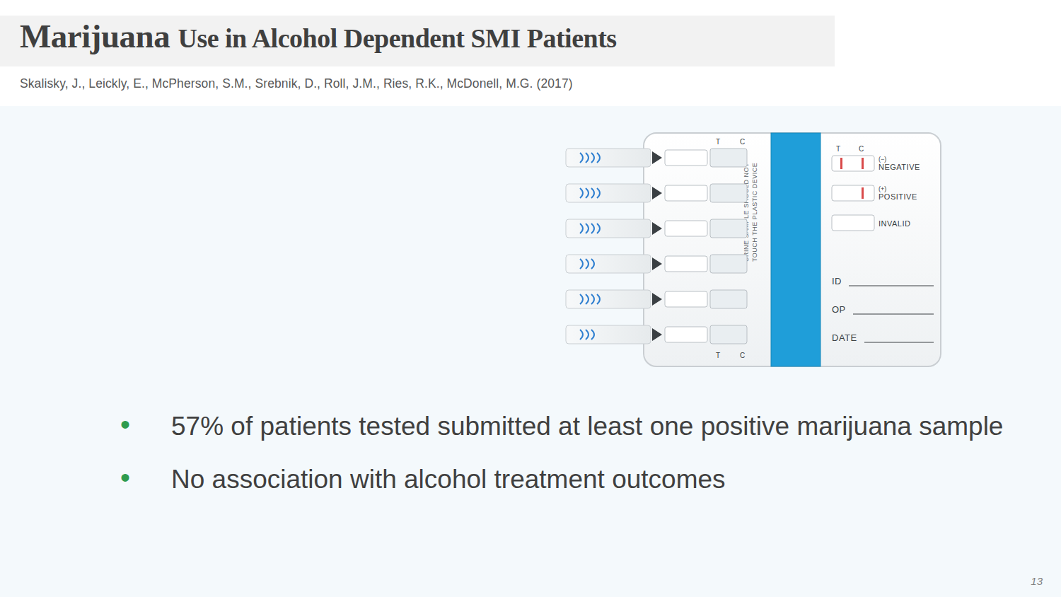Marijuana Use in Alcohol Dependent SMI Patients
Skalisky, J., Leickly, E., McPherson, S.M., Srebnik, D., Roll, J.M., Ries, R.K., McDonell, M.G. (2017)
URINE SAMPLE SHOULD NOT TOUCH THE PLASTIC DEVICE T C T C T C (−) NEGATIVE (+) POSITIVE INVALID ID OP DATE
57% of patients tested submitted at least one positive marijuana sample
No association with alcohol treatment outcomes
13